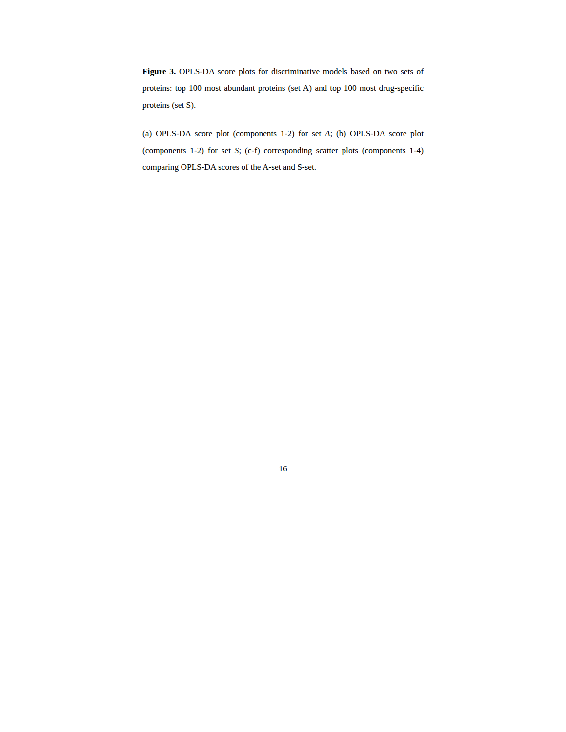Figure 3. OPLS-DA score plots for discriminative models based on two sets of proteins: top 100 most abundant proteins (set A) and top 100 most drug-specific proteins (set S).
(a) OPLS-DA score plot (components 1-2) for set A; (b) OPLS-DA score plot (components 1-2) for set S; (c-f) corresponding scatter plots (components 1-4) comparing OPLS-DA scores of the A-set and S-set.
16